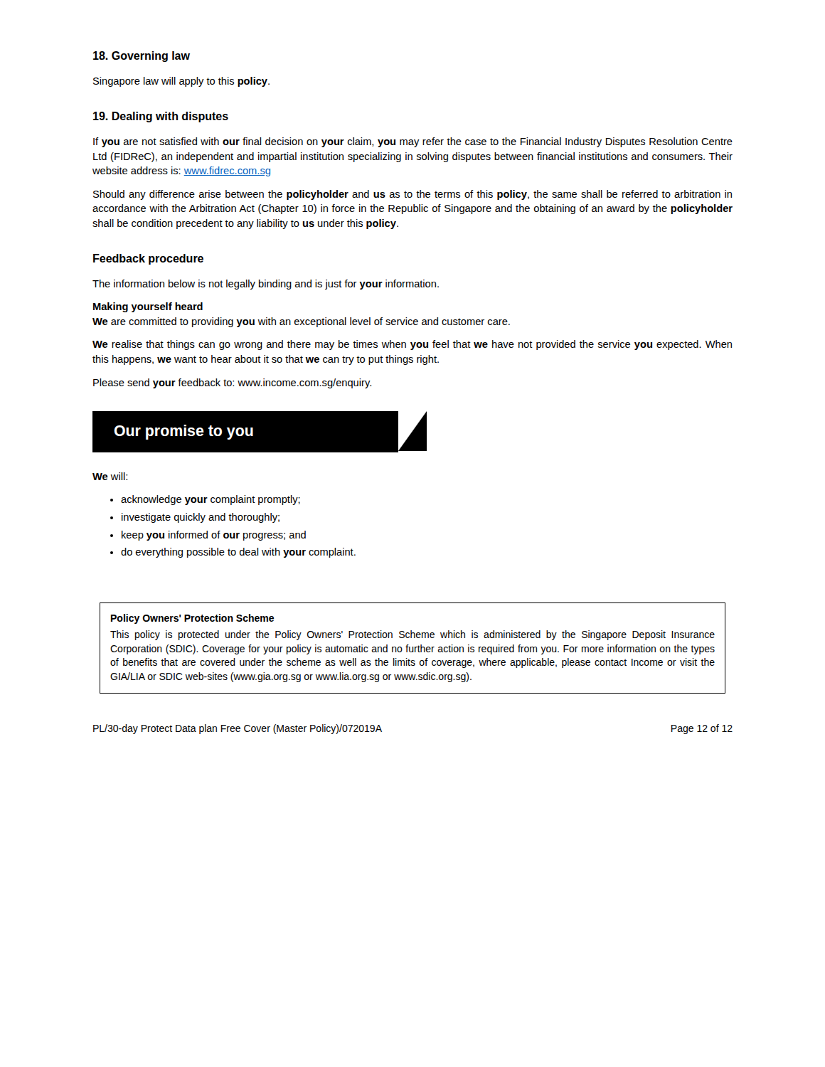18. Governing law
Singapore law will apply to this policy.
19. Dealing with disputes
If you are not satisfied with our final decision on your claim, you may refer the case to the Financial Industry Disputes Resolution Centre Ltd (FIDReC), an independent and impartial institution specializing in solving disputes between financial institutions and consumers. Their website address is: www.fidrec.com.sg
Should any difference arise between the policyholder and us as to the terms of this policy, the same shall be referred to arbitration in accordance with the Arbitration Act (Chapter 10) in force in the Republic of Singapore and the obtaining of an award by the policyholder shall be condition precedent to any liability to us under this policy.
Feedback procedure
The information below is not legally binding and is just for your information.
Making yourself heard
We are committed to providing you with an exceptional level of service and customer care.
We realise that things can go wrong and there may be times when you feel that we have not provided the service you expected. When this happens, we want to hear about it so that we can try to put things right.
Please send your feedback to: www.income.com.sg/enquiry.
Our promise to you
We will:
acknowledge your complaint promptly;
investigate quickly and thoroughly;
keep you informed of our progress; and
do everything possible to deal with your complaint.
Policy Owners' Protection Scheme
This policy is protected under the Policy Owners' Protection Scheme which is administered by the Singapore Deposit Insurance Corporation (SDIC). Coverage for your policy is automatic and no further action is required from you. For more information on the types of benefits that are covered under the scheme as well as the limits of coverage, where applicable, please contact Income or visit the GIA/LIA or SDIC web-sites (www.gia.org.sg or www.lia.org.sg or www.sdic.org.sg).
PL/30-day Protect Data plan Free Cover (Master Policy)/072019A Page 12 of 12